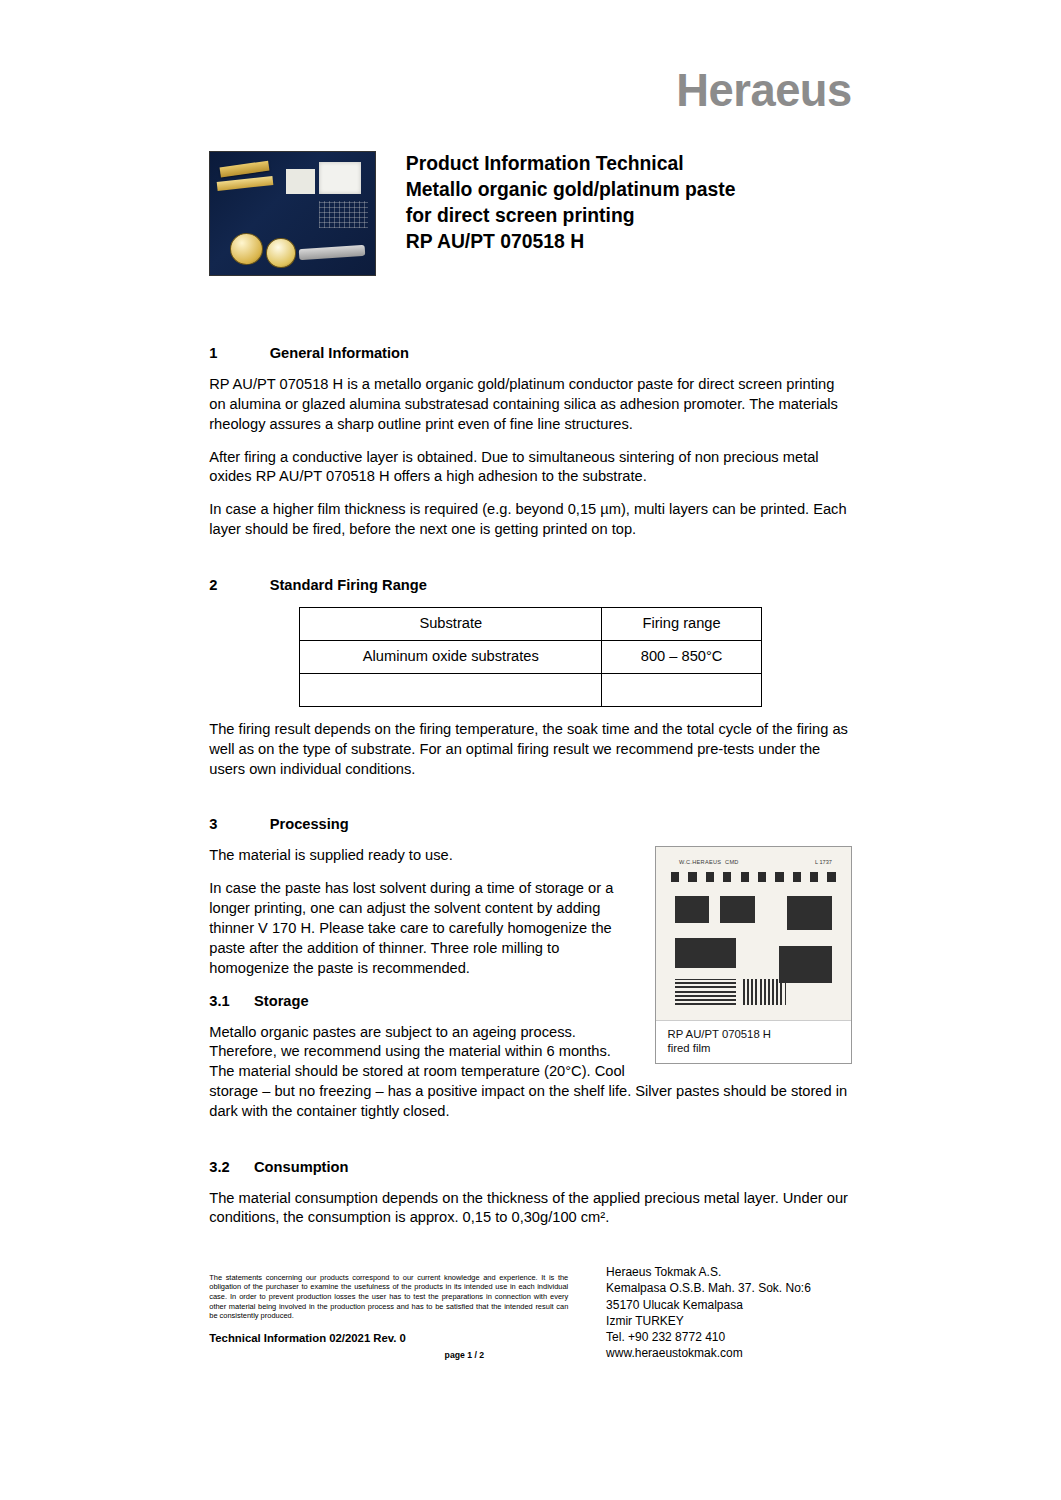Heraeus
Product Information Technical
Metallo organic gold/platinum paste
for direct screen printing
RP AU/PT 070518 H
1
General Information
RP AU/PT 070518 H is a metallo organic gold/platinum conductor paste for direct screen printing on alumina or glazed alumina substratesad containing silica as adhesion promoter. The materials rheology assures a sharp outline print even of fine line structures.
After firing a conductive layer is obtained. Due to simultaneous sintering of non precious metal oxides RP AU/PT 070518 H offers a high adhesion to the substrate.
In case a higher film thickness is required (e.g. beyond 0,15 µm), multi layers can be printed. Each layer should be fired, before the next one is getting printed on top.
2
Standard Firing Range
| Substrate | Firing range |
| Aluminum oxide substrates | 800 – 850°C |
The firing result depends on the firing temperature, the soak time and the total cycle of the firing as well as on the type of substrate. For an optimal firing result we recommend pre-tests under the users own individual conditions.
3
Processing
W.C.HERAEUS CMD
L 1737
RP AU/PT 070518 H
fired film
The material is supplied ready to use.
In case the paste has lost solvent during a time of storage or a longer printing, one can adjust the solvent content by adding thinner V 170 H. Please take care to carefully homogenize the paste after the addition of thinner. Three role milling to homogenize the paste is recommended.
3.1 Storage
Metallo organic pastes are subject to an ageing process. Therefore, we recommend using the material within 6 months. The material should be stored at room temperature (20°C). Cool storage – but no freezing – has a positive impact on the shelf life. Silver pastes should be stored in dark with the container tightly closed.
3.2 Consumption
The material consumption depends on the thickness of the applied precious metal layer. Under our conditions, the consumption is approx. 0,15 to 0,30g/100 cm².
The statements concerning our products correspond to our current knowledge and experience. It is the obligation of the purchaser to examine the usefulness of the products in its intended use in each individual case. In order to prevent production losses the user has to test the preparations in connection with every other material being involved in the production process and has to be satisfied that the intended result can be consistently produced.
Technical Information 02/2021 Rev. 0
page 1 / 2
Heraeus Tokmak A.S.
Kemalpasa O.S.B. Mah. 37. Sok. No:6
35170 Ulucak Kemalpasa
Izmir TURKEY
Tel. +90 232 8772 410
www.heraeustokmak.com